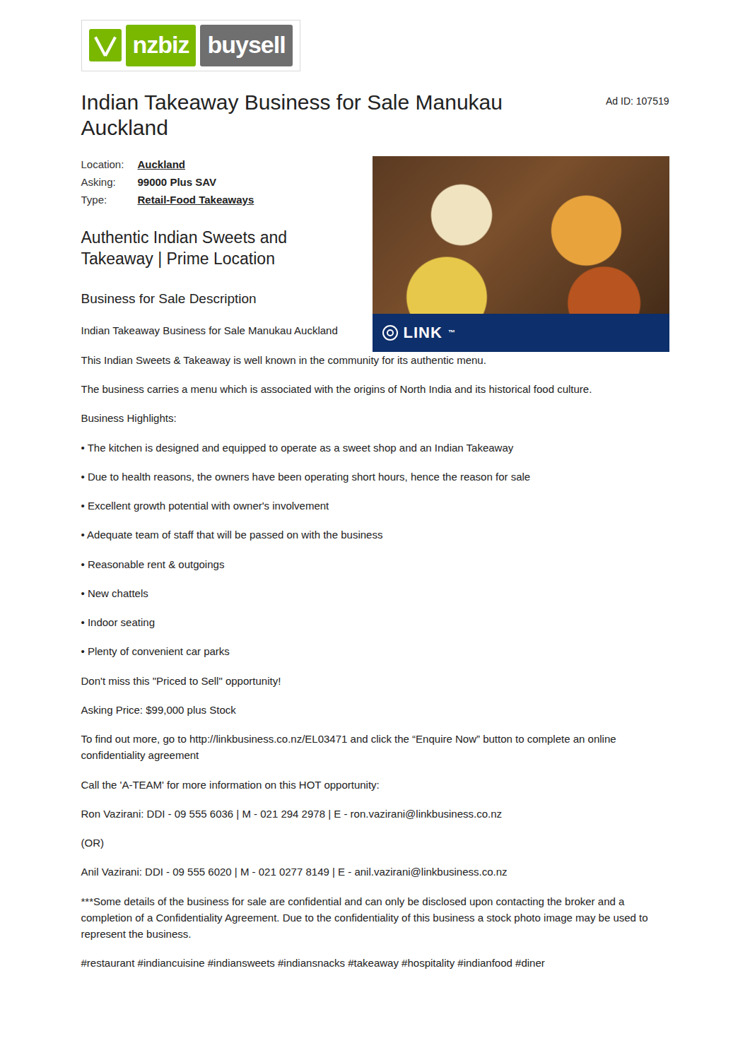nzbiz buysell
Indian Takeaway Business for Sale Manukau Auckland
Ad ID: 107519
| Location: | Auckland |
| Asking: | 99000 Plus SAV |
| Type: | Retail-Food Takeaways |
Authentic Indian Sweets and Takeaway | Prime Location
Business for Sale Description
Indian Takeaway Business for Sale Manukau Auckland
LINK™
This Indian Sweets & Takeaway is well known in the community for its authentic menu.
The business carries a menu which is associated with the origins of North India and its historical food culture.
Business Highlights:
• The kitchen is designed and equipped to operate as a sweet shop and an Indian Takeaway
• Due to health reasons, the owners have been operating short hours, hence the reason for sale
• Excellent growth potential with owner's involvement
• Adequate team of staff that will be passed on with the business
• Reasonable rent & outgoings
• New chattels
• Indoor seating
• Plenty of convenient car parks
Don't miss this "Priced to Sell" opportunity!
Asking Price: $99,000 plus Stock
To find out more, go to http://linkbusiness.co.nz/EL03471 and click the “Enquire Now” button to complete an online confidentiality agreement
Call the 'A-TEAM' for more information on this HOT opportunity:
Ron Vazirani: DDI - 09 555 6036 | M - 021 294 2978 | E - ron.vazirani@linkbusiness.co.nz
(OR)
Anil Vazirani: DDI - 09 555 6020 | M - 021 0277 8149 | E - anil.vazirani@linkbusiness.co.nz
***Some details of the business for sale are confidential and can only be disclosed upon contacting the broker and a completion of a Confidentiality Agreement. Due to the confidentiality of this business a stock photo image may be used to represent the business.
#restaurant #indiancuisine #indiansweets #indiansnacks #takeaway #hospitality #indianfood #diner